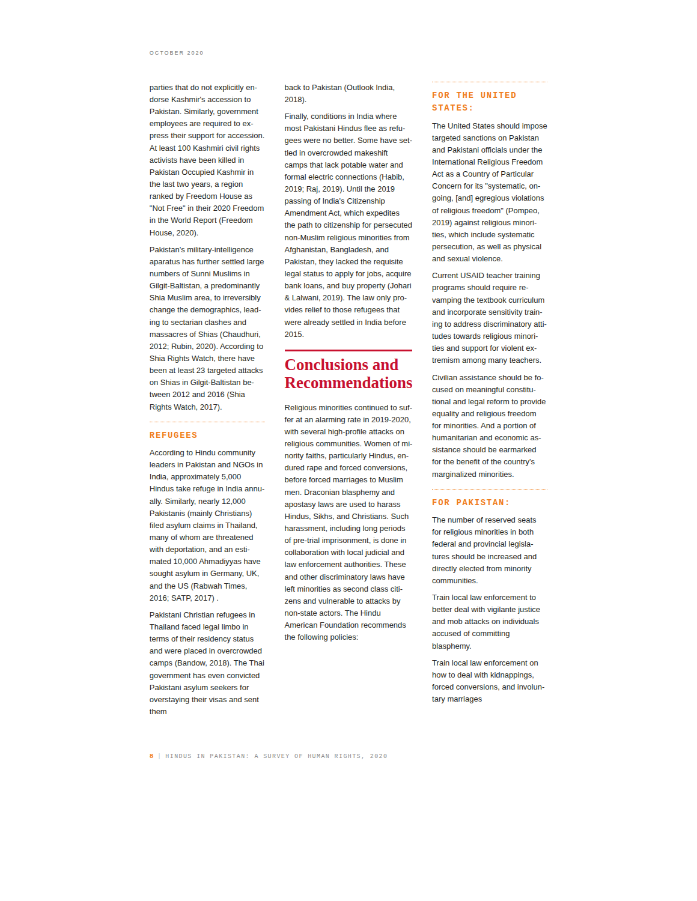October 2020
parties that do not explicitly endorse Kashmir's accession to Pakistan. Similarly, government employees are required to express their support for accession. At least 100 Kashmiri civil rights activists have been killed in Pakistan Occupied Kashmir in the last two years, a region ranked by Freedom House as "Not Free" in their 2020 Freedom in the World Report (Freedom House, 2020).
Pakistan's military-intelligence aparatus has further settled large numbers of Sunni Muslims in Gilgit-Baltistan, a predominantly Shia Muslim area, to irreversibly change the demographics, leading to sectarian clashes and massacres of Shias (Chaudhuri, 2012; Rubin, 2020). According to Shia Rights Watch, there have been at least 23 targeted attacks on Shias in Gilgit-Baltistan between 2012 and 2016 (Shia Rights Watch, 2017).
Refugees
According to Hindu community leaders in Pakistan and NGOs in India, approximately 5,000 Hindus take refuge in India annually. Similarly, nearly 12,000 Pakistanis (mainly Christians) filed asylum claims in Thailand, many of whom are threatened with deportation, and an estimated 10,000 Ahmadiyyas have sought asylum in Germany, UK, and the US (Rabwah Times, 2016; SATP, 2017) .
Pakistani Christian refugees in Thailand faced legal limbo in terms of their residency status and were placed in overcrowded camps (Bandow, 2018). The Thai government has even convicted Pakistani asylum seekers for overstaying their visas and sent them
back to Pakistan (Outlook India, 2018).
Finally, conditions in India where most Pakistani Hindus flee as refugees were no better. Some have settled in overcrowded makeshift camps that lack potable water and formal electric connections (Habib, 2019; Raj, 2019). Until the 2019 passing of India's Citizenship Amendment Act, which expedites the path to citizenship for persecuted non-Muslim religious minorities from Afghanistan, Bangladesh, and Pakistan, they lacked the requisite legal status to apply for jobs, acquire bank loans, and buy property (Johari & Lalwani, 2019). The law only provides relief to those refugees that were already settled in India before 2015.
Conclusions and Recommendations
Religious minorities continued to suffer at an alarming rate in 2019-2020, with several high-profile attacks on religious communities. Women of minority faiths, particularly Hindus, endured rape and forced conversions, before forced marriages to Muslim men. Draconian blasphemy and apostasy laws are used to harass Hindus, Sikhs, and Christians. Such harassment, including long periods of pre-trial imprisonment, is done in collaboration with local judicial and law enforcement authorities. These and other discriminatory laws have left minorities as second class citizens and vulnerable to attacks by non-state actors. The Hindu American Foundation recommends the following policies:
For the United States:
The United States should impose targeted sanctions on Pakistan and Pakistani officials under the International Religious Freedom Act as a Country of Particular Concern for its "systematic, ongoing, [and] egregious violations of religious freedom" (Pompeo, 2019) against religious minorities, which include systematic persecution, as well as physical and sexual violence.
Current USAID teacher training programs should require revamping the textbook curriculum and incorporate sensitivity training to address discriminatory attitudes towards religious minorities and support for violent extremism among many teachers.
Civilian assistance should be focused on meaningful constitutional and legal reform to provide equality and religious freedom for minorities. And a portion of humanitarian and economic assistance should be earmarked for the benefit of the country's marginalized minorities.
For Pakistan:
The number of reserved seats for religious minorities in both federal and provincial legislatures should be increased and directly elected from minority communities.
Train local law enforcement to better deal with vigilante justice and mob attacks on individuals accused of committing blasphemy.
Train local law enforcement on how to deal with kidnappings, forced conversions, and involuntary marriages
8 | Hindus in Pakistan: A Survey of Human Rights, 2020